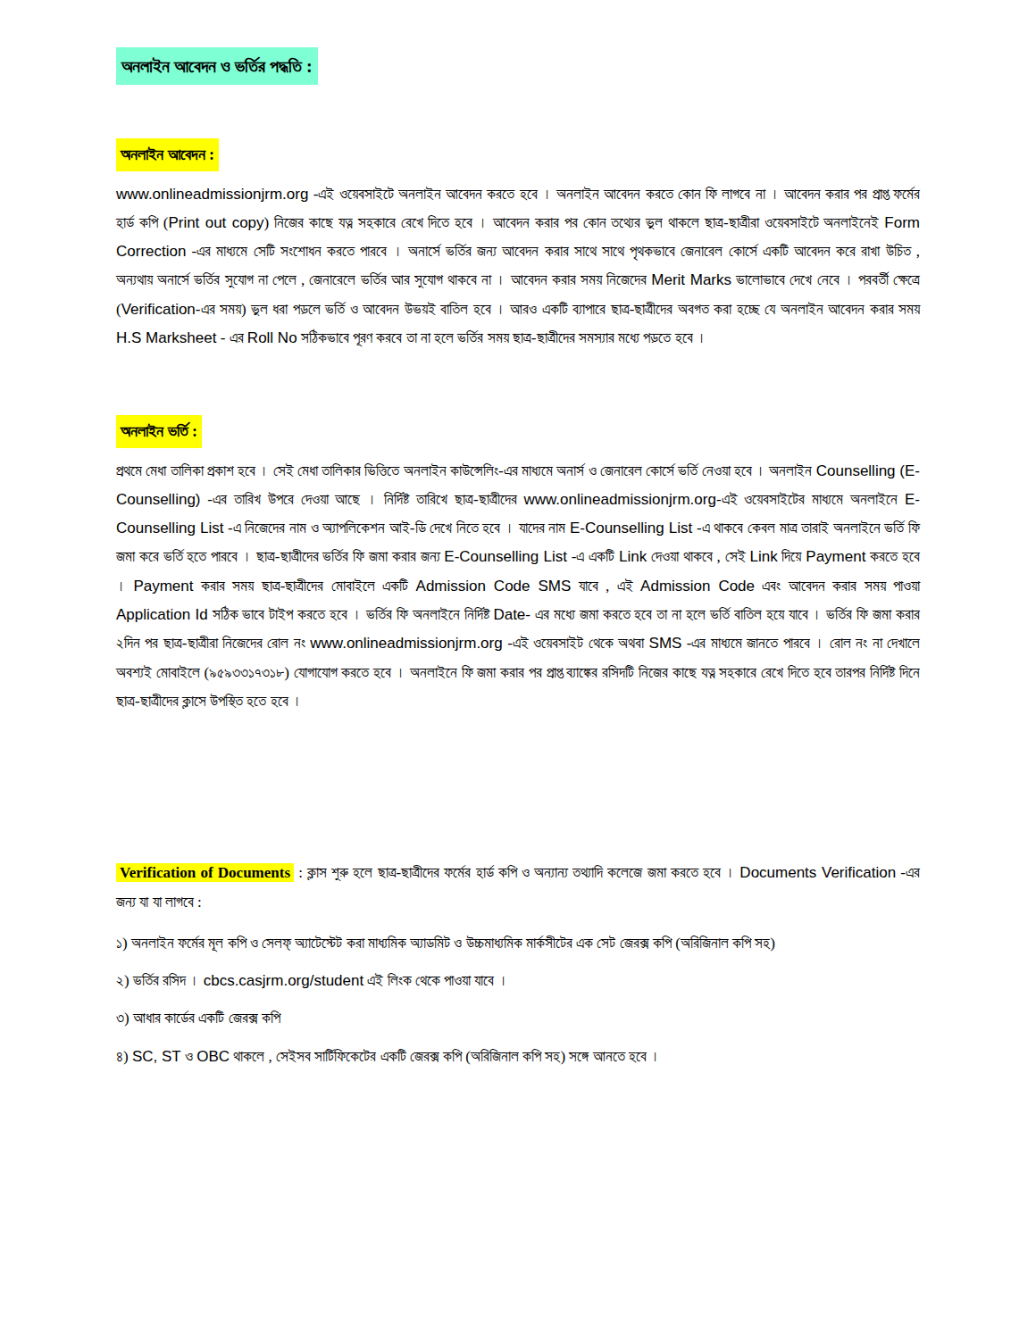অনলাইন আবেদন ও ভর্তির পদ্ধতি :
অনলাইন আবেদন :
www.onlineadmissionjrm.org -এই ওয়েবসাইটে অনলাইন আবেদন করতে হবে । অনলাইন আবেদন করতে কোন ফি লাগবে না । আবেদন করার পর প্রাপ্ত ফর্মের হার্ড কপি (Print out copy) নিজের কাছে যত্ন সহকারে রেখে দিতে হবে । আবেদন করার পর কোন তথ্যের ভুল থাকলে ছাত্র-ছাত্রীরা ওয়েবসাইটে অনলাইনেই Form Correction -এর মাধ্যমে সেটি সংশোধন করতে পারবে । অনার্সে ভর্তির জন্য আবেদন করার সাথে সাথে পৃথকভাবে জেনারেল কোর্সে একটি আবেদন করে রাখা উচিত , অন্যথায় অনার্সে ভর্তির সুযোগ না পেলে , জেনারেলে ভর্তির আর সুযোগ থাকবে না । আবেদন করার সময় নিজেদের Merit Marks ভালোভাবে দেখে নেবে । পরবর্তী ক্ষেত্রে (Verification-এর সময়) ভুল ধরা পড়লে ভর্তি ও আবেদন উভয়ই বাতিল হবে । আরও একটি ব্যাপারে ছাত্র-ছাত্রীদের অবগত করা হচ্ছে যে অনলাইন আবেদন করার সময় H.S Marksheet - এর Roll No সঠিকভাবে পূরণ করবে তা না হলে ভর্তির সময় ছাত্র-ছাত্রীদের সমস্যার মধ্যে পড়তে হবে ।
অনলাইন ভর্তি :
প্রথমে মেধা তালিকা প্রকাশ হবে । সেই মেধা তালিকার ভিত্তিতে অনলাইন কাউন্সেলিং-এর মাধ্যমে অনার্স ও জেনারেল কোর্সে ভর্তি নেওয়া হবে । অনলাইন Counselling (E-Counselling) -এর তারিখ উপরে দেওয়া আছে । নির্দিষ্ট তারিখে ছাত্র-ছাত্রীদের www.onlineadmissionjrm.org-এই ওয়েবসাইটের মাধ্যমে অনলাইনে E-Counselling List -এ নিজেদের নাম ও অ্যাপলিকেশন আই-ডি দেখে নিতে হবে । যাদের নাম E-Counselling List -এ থাকবে কেবল মাত্র তারাই অনলাইনে ভর্তি ফি জমা করে ভর্তি হতে পারবে । ছাত্র-ছাত্রীদের ভর্তির ফি জমা করার জন্য E-Counselling List -এ একটি Link দেওয়া থাকবে , সেই Link দিয়ে Payment করতে হবে । Payment করার সময় ছাত্র-ছাত্রীদের মোবাইলে একটি Admission Code SMS যাবে , এই Admission Code এবং আবেদন করার সময় পাওয়া Application Id সঠিক ভাবে টাইপ করতে হবে । ভর্তির ফি অনলাইনে নির্দিষ্ট Date- এর মধ্যে জমা করতে হবে তা না হলে ভর্তি বাতিল হয়ে যাবে । ভর্তির ফি জমা করার ২দিন পর ছাত্র-ছাত্রীরা নিজেদের রোল নং www.onlineadmissionjrm.org -এই ওয়েবসাইট থেকে অথবা SMS -এর মাধ্যমে জানতে পারবে । রোল নং না দেখালে অবশ্যই মোবাইলে (৯৫৯৩৩১৭৩১৮) যোগাযোগ করতে হবে । অনলাইনে ফি জমা করার পর প্রাপ্ত ব্যাঙ্কের রসিদটি নিজের কাছে যত্ন সহকারে রেখে দিতে হবে তারপর নির্দিষ্ট দিনে ছাত্র-ছাত্রীদের ক্লাসে উপস্থিত হতে হবে ।
Verification of Documents : ক্লাস শুরু হলে ছাত্র-ছাত্রীদের ফর্মের হার্ড কপি ও অন্যান্য তথ্যাদি কলেজে জমা করতে হবে । Documents Verification -এর জন্য যা যা লাগবে :
১) অনলাইন ফর্মের মূল কপি ও সেলফ্ অ্যাটেস্টেট করা মাধ্যমিক অ্যাডমিট ও উচ্চমাধ্যমিক মার্কসীটের এক সেট জেরক্স কপি (অরিজিনাল কপি সহ)
২) ভর্তির রসিদ । cbcs.casjrm.org/student এই লিংক থেকে পাওয়া যাবে ।
৩) আধার কার্ডের একটি জেরক্স কপি
৪) SC, ST ও OBC থাকলে , সেইসব সার্টিফিকেটের একটি জেরক্স কপি (অরিজিনাল কপি সহ) সঙ্গে আনতে হবে ।